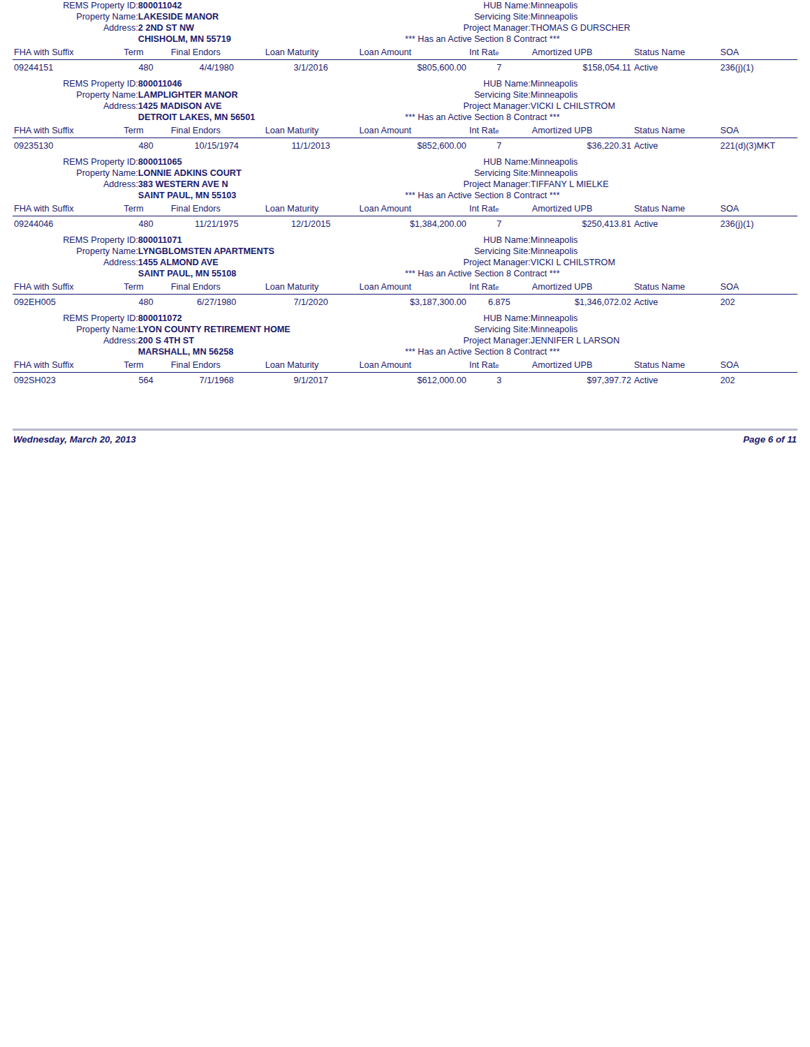| REMS Property ID: | 800011042 | HUB Name: | Minneapolis |
| Property Name: | LAKESIDE MANOR | Servicing Site: | Minneapolis |
| Address: | 2 2ND ST NW | Project Manager: | THOMAS G DURSCHER |
| | CHISHOLM, MN 55719 | *** Has an Active Section 8 Contract *** |
| FHA with Suffix | Term | Final Endors | Loan Maturity | Loan Amount | Int Rat e | Amortized UPB | Status Name | SOA |
| --- | --- | --- | --- | --- | --- | --- | --- | --- |
| 09244151 | 480 | 4/4/1980 | 3/1/2016 | $805,600.00 | 7 | $158,054.11 | Active | 236(j)(1) |
| REMS Property ID: | 800011046 | HUB Name: | Minneapolis |
| Property Name: | LAMPLIGHTER MANOR | Servicing Site: | Minneapolis |
| Address: | 1425 MADISON AVE | Project Manager: | VICKI L CHILSTROM |
| | DETROIT LAKES, MN 56501 | *** Has an Active Section 8 Contract *** |
| FHA with Suffix | Term | Final Endors | Loan Maturity | Loan Amount | Int Rat e | Amortized UPB | Status Name | SOA |
| --- | --- | --- | --- | --- | --- | --- | --- | --- |
| 09235130 | 480 | 10/15/1974 | 11/1/2013 | $852,600.00 | 7 | $36,220.31 | Active | 221(d)(3)MKT |
| REMS Property ID: | 800011065 | HUB Name: | Minneapolis |
| Property Name: | LONNIE ADKINS COURT | Servicing Site: | Minneapolis |
| Address: | 383 WESTERN AVE N | Project Manager: | TIFFANY L MIELKE |
| | SAINT PAUL, MN 55103 | *** Has an Active Section 8 Contract *** |
| FHA with Suffix | Term | Final Endors | Loan Maturity | Loan Amount | Int Rat e | Amortized UPB | Status Name | SOA |
| --- | --- | --- | --- | --- | --- | --- | --- | --- |
| 09244046 | 480 | 11/21/1975 | 12/1/2015 | $1,384,200.00 | 7 | $250,413.81 | Active | 236(j)(1) |
| REMS Property ID: | 800011071 | HUB Name: | Minneapolis |
| Property Name: | LYNGBLOMSTEN APARTMENTS | Servicing Site: | Minneapolis |
| Address: | 1455 ALMOND AVE | Project Manager: | VICKI L CHILSTROM |
| | SAINT PAUL, MN 55108 | *** Has an Active Section 8 Contract *** |
| FHA with Suffix | Term | Final Endors | Loan Maturity | Loan Amount | Int Rat e | Amortized UPB | Status Name | SOA |
| --- | --- | --- | --- | --- | --- | --- | --- | --- |
| 092EH005 | 480 | 6/27/1980 | 7/1/2020 | $3,187,300.00 | 6.875 | $1,346,072.02 | Active | 202 |
| REMS Property ID: | 800011072 | HUB Name: | Minneapolis |
| Property Name: | LYON COUNTY RETIREMENT HOME | Servicing Site: | Minneapolis |
| Address: | 200 S 4TH ST | Project Manager: | JENNIFER L LARSON |
| | MARSHALL, MN 56258 | *** Has an Active Section 8 Contract *** |
| FHA with Suffix | Term | Final Endors | Loan Maturity | Loan Amount | Int Rat e | Amortized UPB | Status Name | SOA |
| --- | --- | --- | --- | --- | --- | --- | --- | --- |
| 092SH023 | 564 | 7/1/1968 | 9/1/2017 | $612,000.00 | 3 | $97,397.72 | Active | 202 |
| Wednesday, March 20, 2013 | Page 6 of 11 |